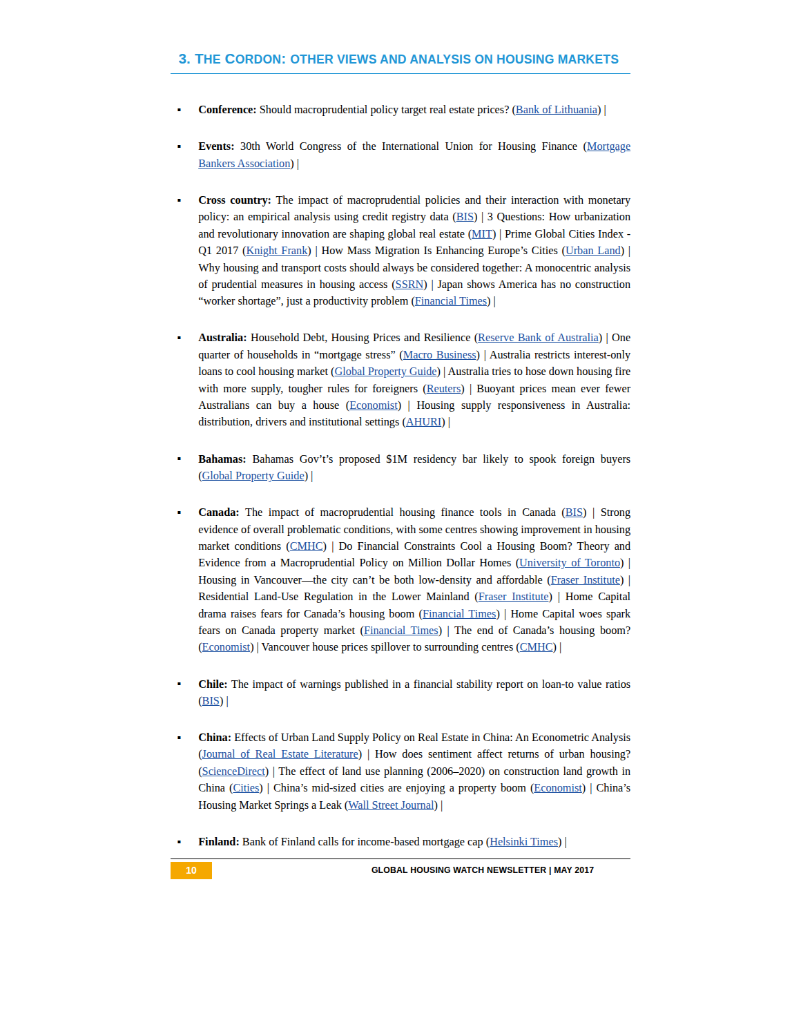3. THE CORDON: OTHER VIEWS AND ANALYSIS ON HOUSING MARKETS
Conference: Should macroprudential policy target real estate prices? (Bank of Lithuania) |
Events: 30th World Congress of the International Union for Housing Finance (Mortgage Bankers Association) |
Cross country: The impact of macroprudential policies and their interaction with monetary policy: an empirical analysis using credit registry data (BIS) | 3 Questions: How urbanization and revolutionary innovation are shaping global real estate (MIT) | Prime Global Cities Index - Q1 2017 (Knight Frank) | How Mass Migration Is Enhancing Europe’s Cities (Urban Land) | Why housing and transport costs should always be considered together: A monocentric analysis of prudential measures in housing access (SSRN) | Japan shows America has no construction “worker shortage”, just a productivity problem (Financial Times) |
Australia: Household Debt, Housing Prices and Resilience (Reserve Bank of Australia) | One quarter of households in “mortgage stress” (Macro Business) | Australia restricts interest-only loans to cool housing market (Global Property Guide) | Australia tries to hose down housing fire with more supply, tougher rules for foreigners (Reuters) | Buoyant prices mean ever fewer Australians can buy a house (Economist) | Housing supply responsiveness in Australia: distribution, drivers and institutional settings (AHURI) |
Bahamas: Bahamas Gov’t’s proposed $1M residency bar likely to spook foreign buyers (Global Property Guide) |
Canada: The impact of macroprudential housing finance tools in Canada (BIS) | Strong evidence of overall problematic conditions, with some centres showing improvement in housing market conditions (CMHC) | Do Financial Constraints Cool a Housing Boom? Theory and Evidence from a Macroprudential Policy on Million Dollar Homes (University of Toronto) | Housing in Vancouver—the city can’t be both low-density and affordable (Fraser Institute) | Residential Land-Use Regulation in the Lower Mainland (Fraser Institute) | Home Capital drama raises fears for Canada’s housing boom (Financial Times) | Home Capital woes spark fears on Canada property market (Financial Times) | The end of Canada’s housing boom? (Economist) | Vancouver house prices spillover to surrounding centres (CMHC) |
Chile: The impact of warnings published in a financial stability report on loan-to value ratios (BIS) |
China: Effects of Urban Land Supply Policy on Real Estate in China: An Econometric Analysis (Journal of Real Estate Literature) | How does sentiment affect returns of urban housing? (ScienceDirect) | The effect of land use planning (2006–2020) on construction land growth in China (Cities) | China’s mid-sized cities are enjoying a property boom (Economist) | China’s Housing Market Springs a Leak (Wall Street Journal) |
Finland: Bank of Finland calls for income-based mortgage cap (Helsinki Times) |
10 GLOBAL HOUSING WATCH NEWSLETTER | MAY 2017